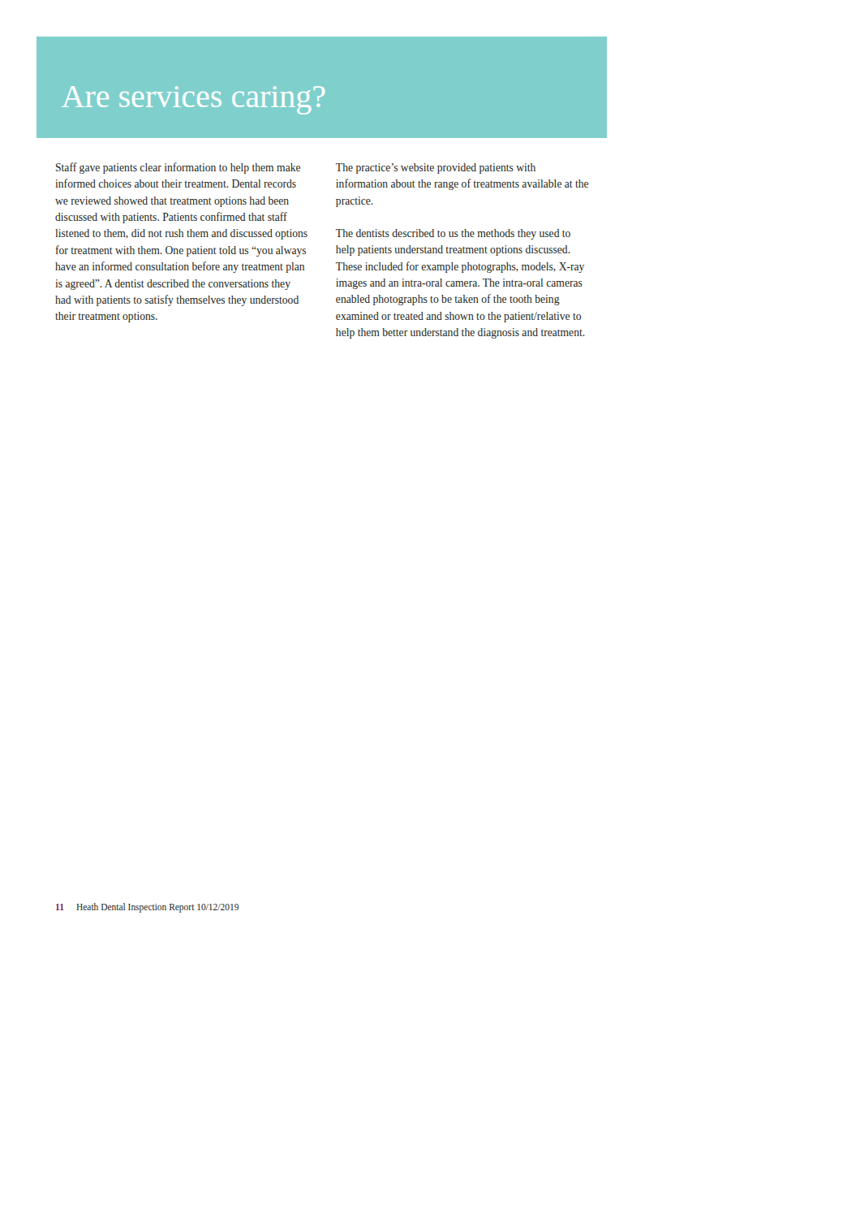Are services caring?
Staff gave patients clear information to help them make informed choices about their treatment. Dental records we reviewed showed that treatment options had been discussed with patients. Patients confirmed that staff listened to them, did not rush them and discussed options for treatment with them. One patient told us “you always have an informed consultation before any treatment plan is agreed”. A dentist described the conversations they had with patients to satisfy themselves they understood their treatment options.
The practice’s website provided patients with information about the range of treatments available at the practice.
The dentists described to us the methods they used to help patients understand treatment options discussed. These included for example photographs, models, X-ray images and an intra-oral camera. The intra-oral cameras enabled photographs to be taken of the tooth being examined or treated and shown to the patient/relative to help them better understand the diagnosis and treatment.
11 Heath Dental Inspection Report 10/12/2019